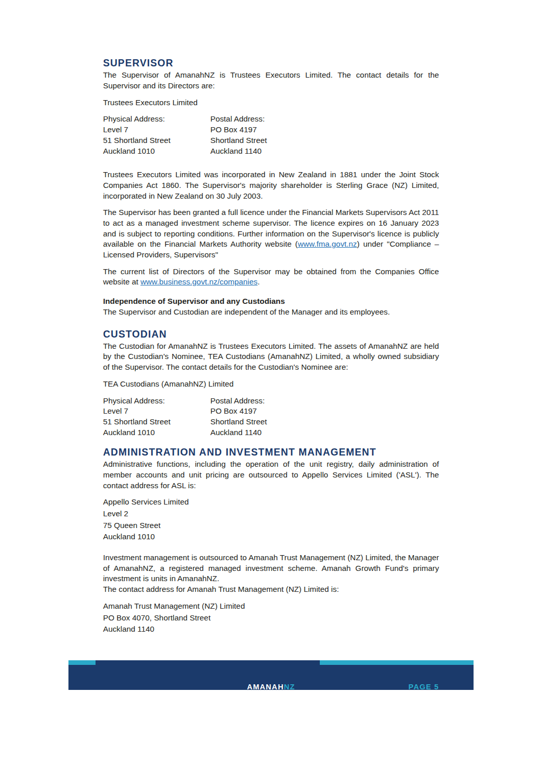Supervisor
The Supervisor of AmanahNZ is Trustees Executors Limited. The contact details for the Supervisor and its Directors are:
Trustees Executors Limited
| Physical Address: | Postal Address: |
| Level 7 | PO Box 4197 |
| 51 Shortland Street | Shortland Street |
| Auckland 1010 | Auckland 1140 |
Trustees Executors Limited was incorporated in New Zealand in 1881 under the Joint Stock Companies Act 1860. The Supervisor's majority shareholder is Sterling Grace (NZ) Limited, incorporated in New Zealand on 30 July 2003.
The Supervisor has been granted a full licence under the Financial Markets Supervisors Act 2011 to act as a managed investment scheme supervisor. The licence expires on 16 January 2023 and is subject to reporting conditions. Further information on the Supervisor's licence is publicly available on the Financial Markets Authority website (www.fma.govt.nz) under "Compliance – Licensed Providers, Supervisors"
The current list of Directors of the Supervisor may be obtained from the Companies Office website at www.business.govt.nz/companies.
Independence of Supervisor and any Custodians
The Supervisor and Custodian are independent of the Manager and its employees.
Custodian
The Custodian for AmanahNZ is Trustees Executors Limited. The assets of AmanahNZ are held by the Custodian's Nominee, TEA Custodians (AmanahNZ) Limited, a wholly owned subsidiary of the Supervisor. The contact details for the Custodian's Nominee are:
TEA Custodians (AmanahNZ) Limited
| Physical Address: | Postal Address: |
| Level 7 | PO Box 4197 |
| 51 Shortland Street | Shortland Street |
| Auckland 1010 | Auckland 1140 |
Administration and Investment Management
Administrative functions, including the operation of the unit registry, daily administration of member accounts and unit pricing are outsourced to Appello Services Limited ('ASL'). The contact address for ASL is:
Appello Services Limited
Level 2
75 Queen Street
Auckland 1010
Investment management is outsourced to Amanah Trust Management (NZ) Limited, the Manager of AmanahNZ, a registered managed investment scheme. Amanah Growth Fund's primary investment is units in AmanahNZ.
The contact address for Amanah Trust Management (NZ) Limited is:
Amanah Trust Management (NZ) Limited
PO Box 4070, Shortland Street
Auckland 1140
AMANAH NZ PAGE 5